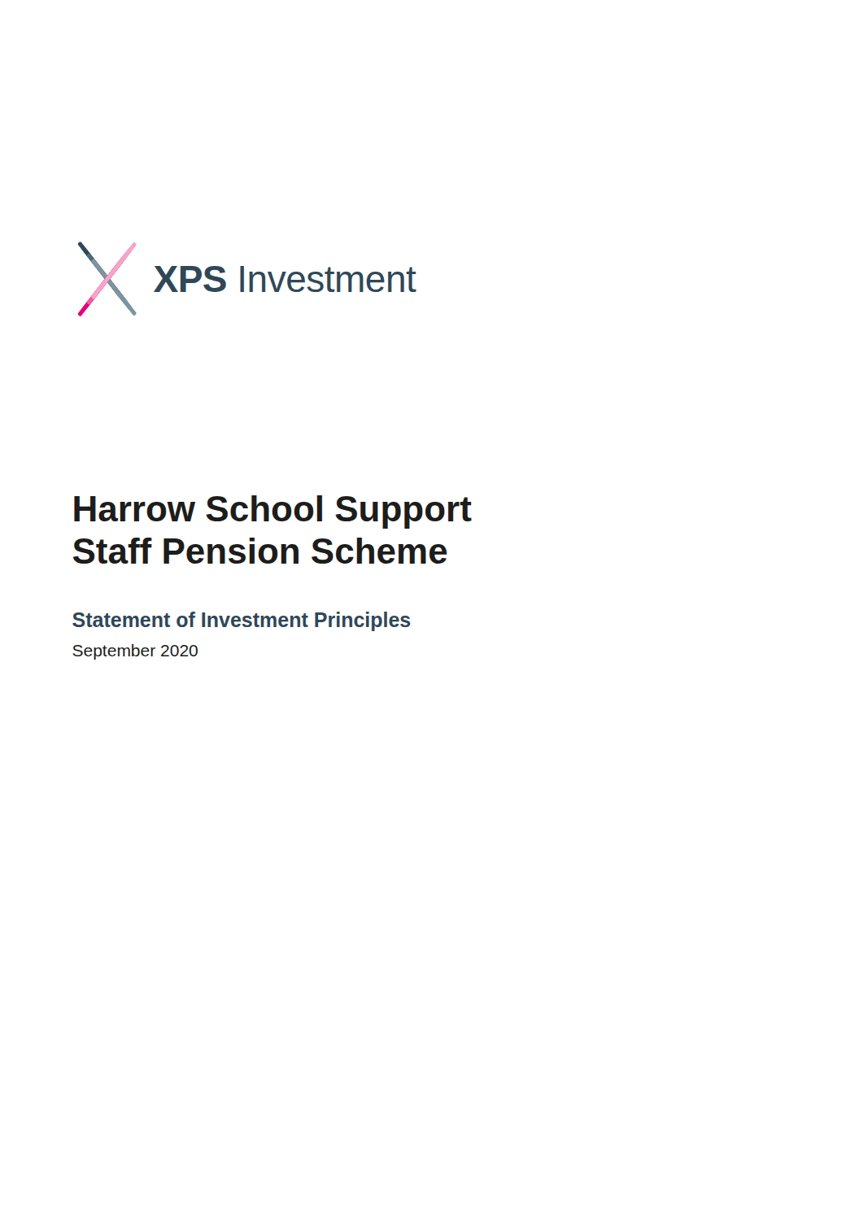XPS Investment
Harrow School Support
Staff Pension Scheme
Statement of Investment Principles
September 2020